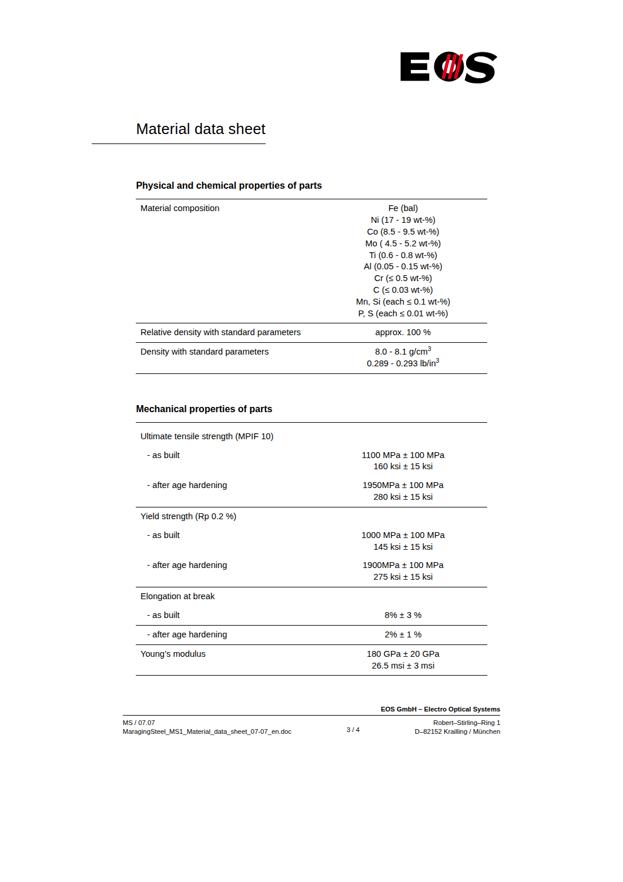Material data sheet
Physical and chemical properties of parts
| Material composition | Fe (bal) Ni (17 - 19 wt-%) Co (8.5 - 9.5 wt-%) Mo ( 4.5 - 5.2 wt-%) Ti (0.6 - 0.8 wt-%) Al (0.05 - 0.15 wt-%) Cr (≤ 0.5 wt-%) C (≤ 0.03 wt-%) Mn, Si (each ≤ 0.1 wt-%) P, S (each ≤ 0.01 wt-%) |
| Relative density with standard parameters | approx. 100 % |
| Density with standard parameters | 8.0 - 8.1 g/cm 3 0.289 - 0.293 lb/in 3 |
Mechanical properties of parts
| Ultimate tensile strength (MPIF 10) | |
| - as built | 1100 MPa ± 100 MPa 160 ksi ± 15 ksi |
| - after age hardening | 1950MPa ± 100 MPa 280 ksi ± 15 ksi |
| Yield strength (Rp 0.2 %) | |
| - as built | 1000 MPa ± 100 MPa 145 ksi ± 15 ksi |
| - after age hardening | 1900MPa ± 100 MPa 275 ksi ± 15 ksi |
| Elongation at break | |
| - as built | 8% ± 3 % |
| - after age hardening | 2% ± 1 % |
| Young’s modulus | 180 GPa ± 20 GPa 26.5 msi ± 3 msi |
EOS GmbH – Electro Optical Systems
MS / 07.07 MaragingSteel_MS1_Material_data_sheet_07-07_en.doc
3 / 4
Robert–Stirling–Ring 1 D–82152 Krailling / München